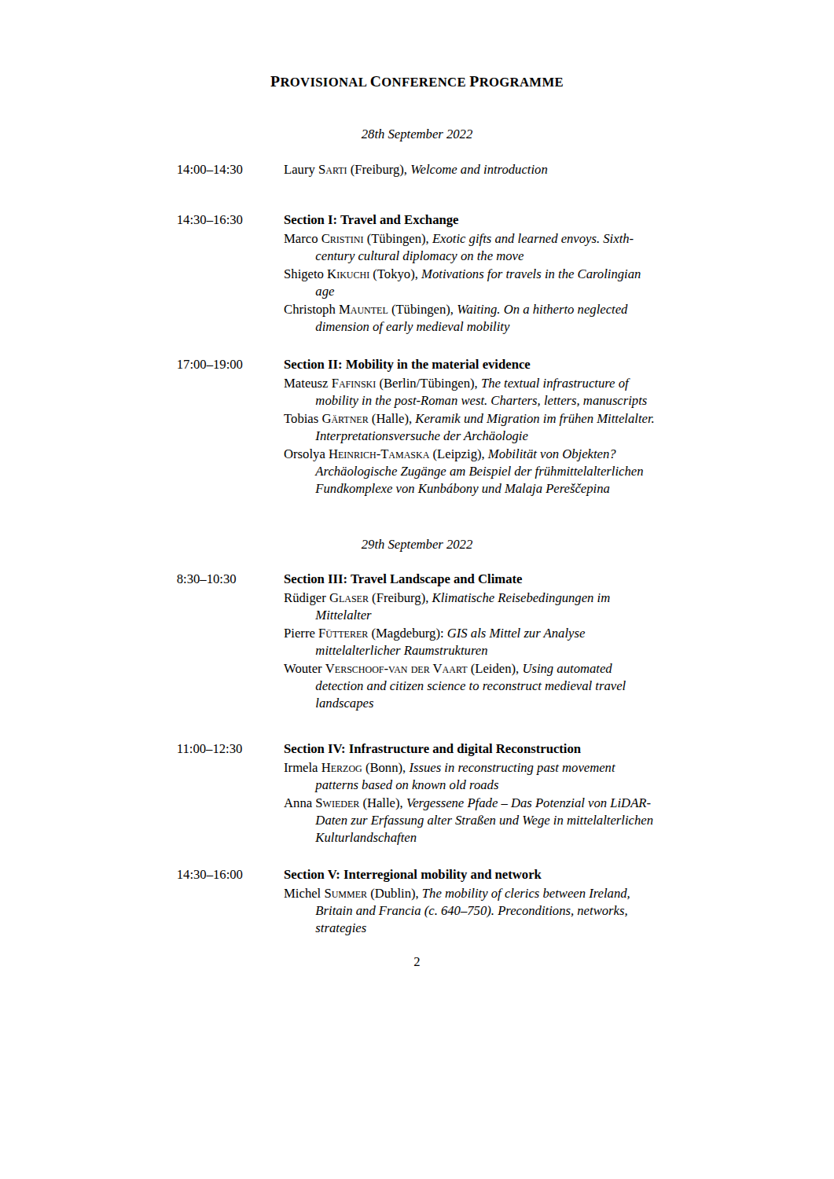PROVISIONAL CONFERENCE PROGRAMME
28th September 2022
14:00–14:30
Laury Sarti (Freiburg), Welcome and introduction
14:30–16:30
Section I: Travel and Exchange
Marco Cristini (Tübingen), Exotic gifts and learned envoys. Sixth-century cultural diplomacy on the move
Shigeto Kikuchi (Tokyo), Motivations for travels in the Carolingian age
Christoph Mauntel (Tübingen), Waiting. On a hitherto neglected dimension of early medieval mobility
17:00–19:00
Section II: Mobility in the material evidence
Mateusz Fafinski (Berlin/Tübingen), The textual infrastructure of mobility in the post-Roman west. Charters, letters, manuscripts
Tobias Gärtner (Halle), Keramik und Migration im frühen Mittelalter. Interpretationsversuche der Archäologie
Orsolya Heinrich-Tamaska (Leipzig), Mobilität von Objekten? Archäologische Zugänge am Beispiel der frühmittelalterlichen Fundkomplexe von Kunbábony und Malaja Pereščepina
29th September 2022
8:30–10:30
Section III: Travel Landscape and Climate
Rüdiger Glaser (Freiburg), Klimatische Reisebedingungen im Mittelalter
Pierre Fütterer (Magdeburg): GIS als Mittel zur Analyse mittelalterlicher Raumstrukturen
Wouter Verschoof-van der Vaart (Leiden), Using automated detection and citizen science to reconstruct medieval travel landscapes
11:00–12:30
Section IV: Infrastructure and digital Reconstruction
Irmela Herzog (Bonn), Issues in reconstructing past movement patterns based on known old roads
Anna Swieder (Halle), Vergessene Pfade – Das Potenzial von LiDAR-Daten zur Erfassung alter Straßen und Wege in mittelalterlichen Kulturlandschaften
14:30–16:00
Section V: Interregional mobility and network
Michel Summer (Dublin), The mobility of clerics between Ireland, Britain and Francia (c. 640–750). Preconditions, networks, strategies
2